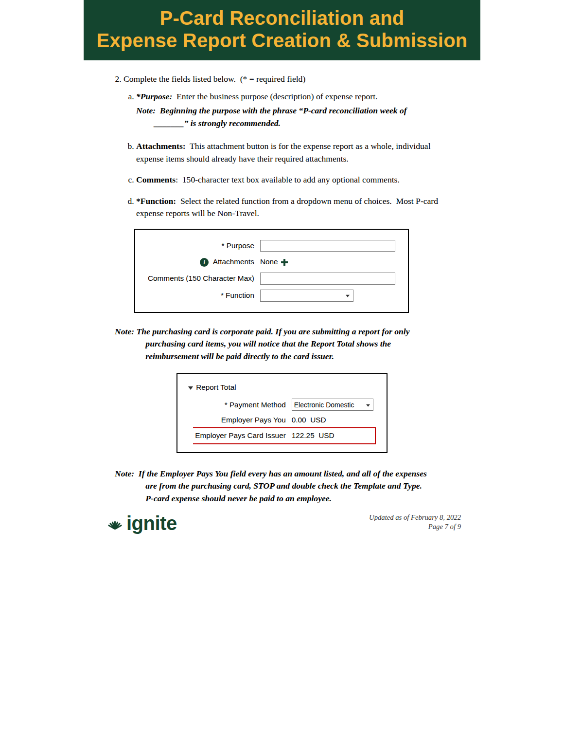P-Card Reconciliation and
Expense Report Creation & Submission
Complete the fields listed below. (* = required field)
*Purpose: Enter the business purpose (description) of expense report. Note: Beginning the purpose with the phrase “P-card reconciliation week of _______” is strongly recommended.
Attachments: This attachment button is for the expense report as a whole, individual expense items should already have their required attachments.
Comments: 150-character text box available to add any optional comments.
*Function: Select the related function from a dropdown menu of choices. Most P-card expense reports will be Non-Travel.
| * Purpose | |
| i Attachments | None |
| Comments (150 Character Max) | |
| * Function | |
Note: The purchasing card is corporate paid. If you are submitting a report for only purchasing card items, you will notice that the Report Total shows the reimbursement will be paid directly to the card issuer.
Report Total
| * Payment Method | Electronic Domestic |
| Employer Pays You | 0.00 USD |
| Employer Pays Card Issuer | 122.25 USD |
Note: If the Employer Pays You field every has an amount listed, and all of the expenses are from the purchasing card, STOP and double check the Template and Type. P-card expense should never be paid to an employee.
ignite
Updated as of February 8, 2022
Page 7 of 9